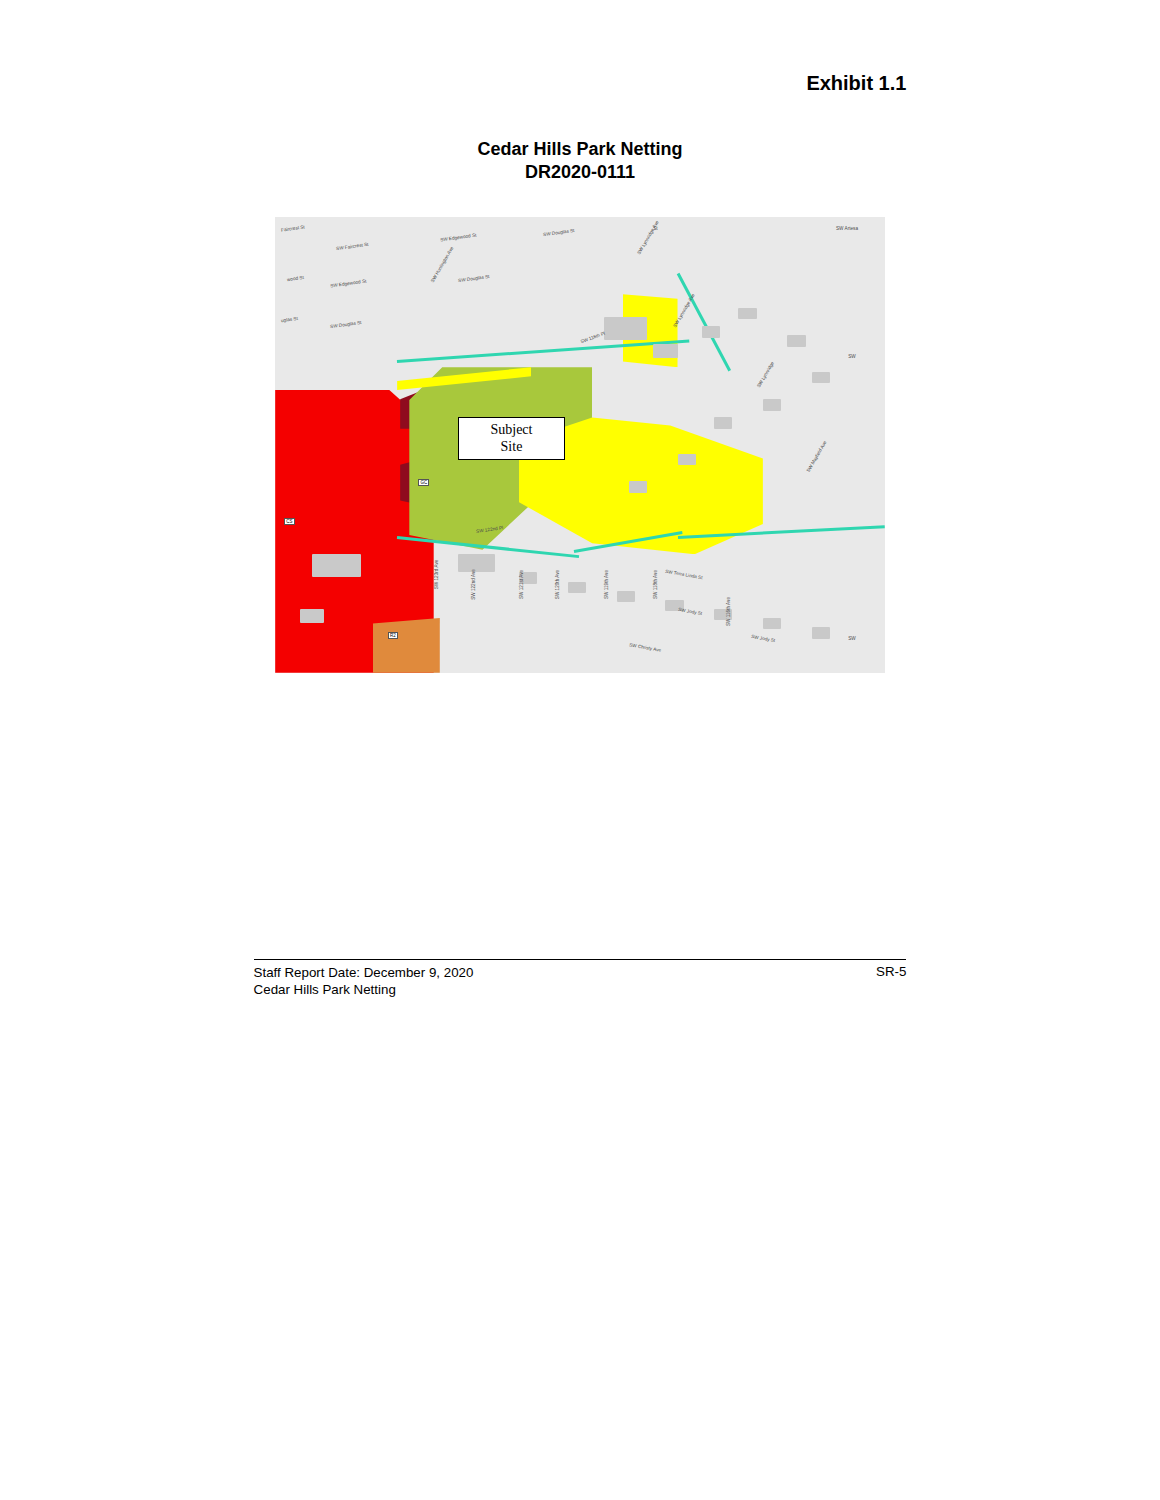Exhibit 1.1
Cedar Hills Park Netting
DR2020-0111
GC
CS
R2
R2
Subject
Site
Faircrest St
SW Faircrest St
wood St
SW Edgewood St
uglas St
SW Douglas St
SW Edgewood St
SW Douglas St
SW Douglas St
SW Huntington Ave
SW Lynnridge Ave
SW Lynnridge Ave
SW Lynnridge
SW Mayfield Ave
St
SW 116th Pl
SW 122nd Pl
SW 123rd Ave
SW 122nd Ave
SW 121st Ave
SW 120th Ave
SW 119th Ave
SW 118th Ave
SW 116th Ave
SW Terra Linda St
SW Jody St
SW Jody St
SW Christy Ave
SW Artesa
SW
SW
Staff Report Date: December 9, 2020
Cedar Hills Park Netting
SR-5